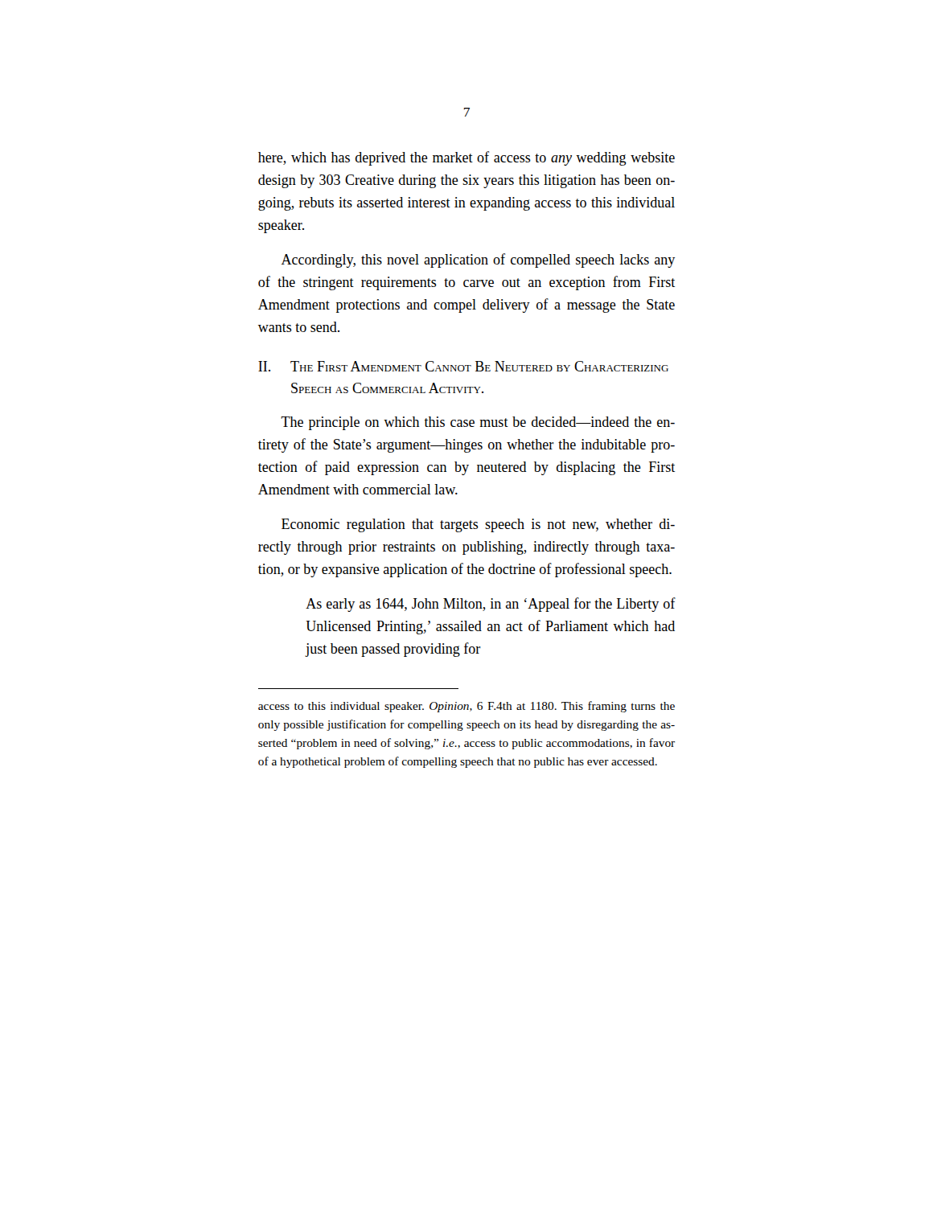7
here, which has deprived the market of access to any wedding website design by 303 Creative during the six years this litigation has been ongoing, rebuts its asserted interest in expanding access to this individual speaker.
Accordingly, this novel application of compelled speech lacks any of the stringent requirements to carve out an exception from First Amendment protections and compel delivery of a message the State wants to send.
II. The First Amendment Cannot Be Neutered by Characterizing Speech as Commercial Activity.
The principle on which this case must be decided—indeed the entirety of the State’s argument—hinges on whether the indubitable protection of paid expression can by neutered by displacing the First Amendment with commercial law.
Economic regulation that targets speech is not new, whether directly through prior restraints on publishing, indirectly through taxation, or by expansive application of the doctrine of professional speech.
As early as 1644, John Milton, in an ‘Appeal for the Liberty of Unlicensed Printing,’ assailed an act of Parliament which had just been passed providing for
access to this individual speaker. Opinion, 6 F.4th at 1180. This framing turns the only possible justification for compelling speech on its head by disregarding the asserted “problem in need of solving,” i.e., access to public accommodations, in favor of a hypothetical problem of compelling speech that no public has ever accessed.